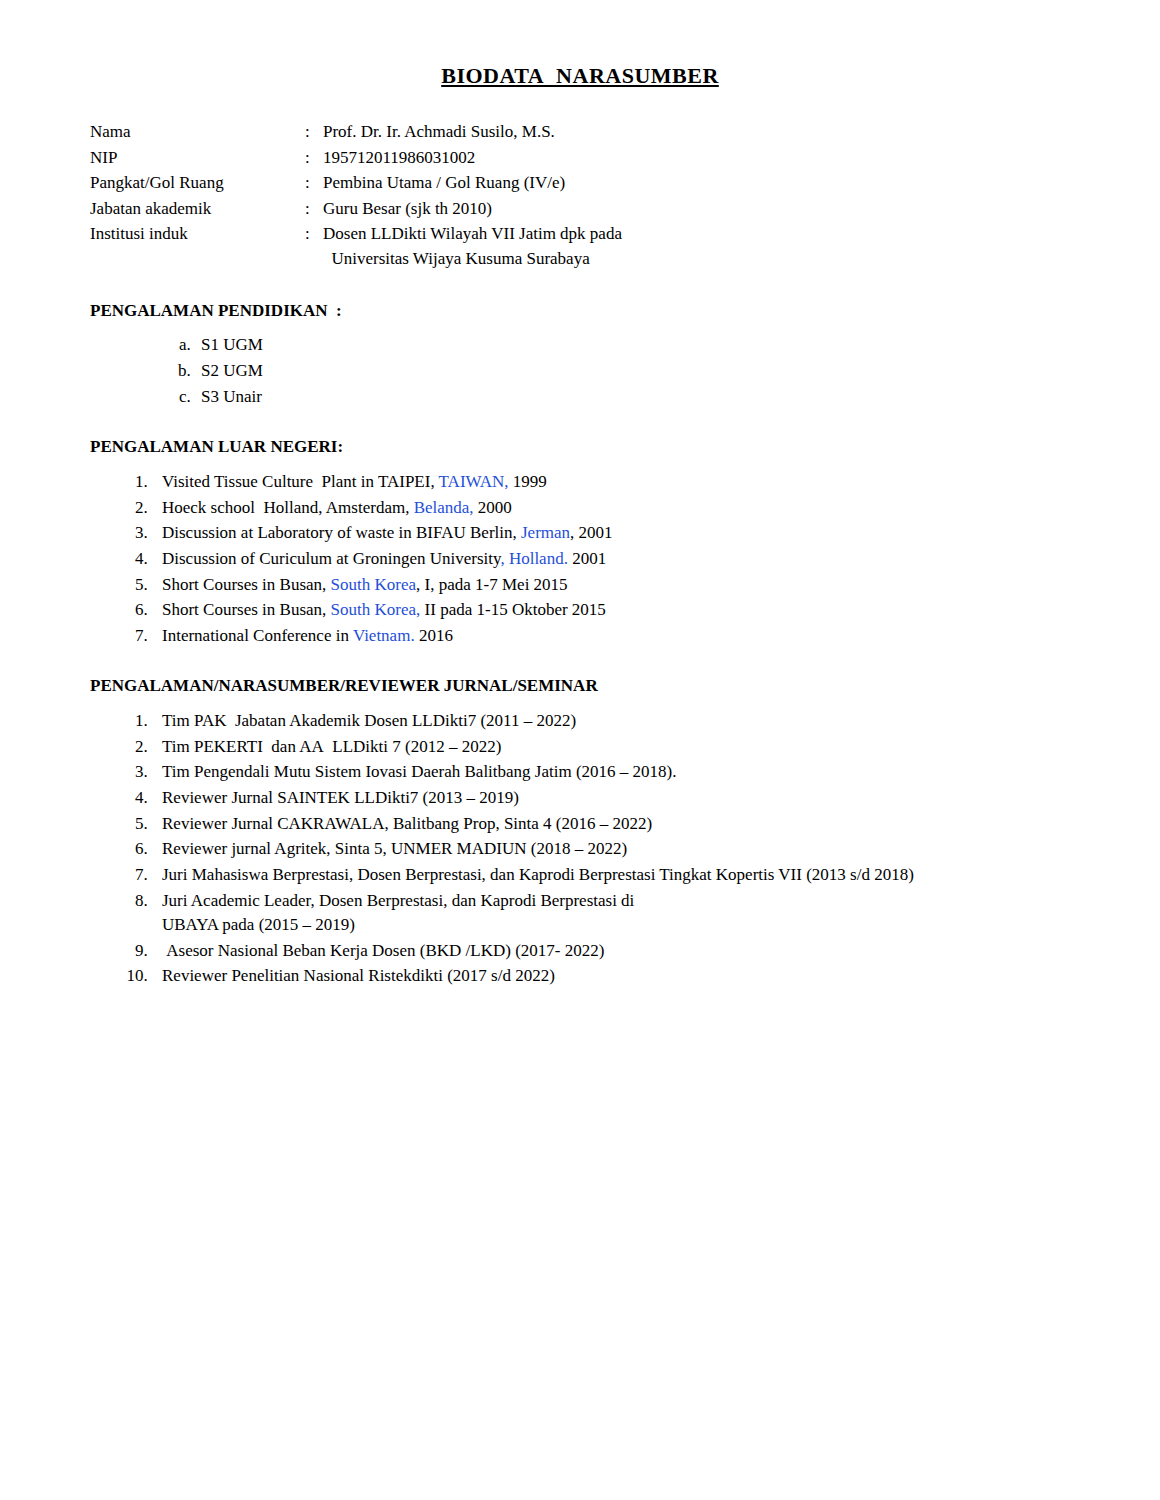BIODATA NARASUMBER
| Nama | : | Prof. Dr. Ir. Achmadi Susilo, M.S. |
| NIP | : | 195712011986031002 |
| Pangkat/Gol Ruang | : | Pembina Utama / Gol Ruang (IV/e) |
| Jabatan akademik | : | Guru Besar (sjk th 2010) |
| Institusi induk | : | Dosen LLDikti Wilayah VII Jatim dpk pada Universitas Wijaya Kusuma Surabaya |
PENGALAMAN PENDIDIKAN :
S1 UGM
S2 UGM
S3 Unair
PENGALAMAN LUAR NEGERI:
Visited Tissue Culture Plant in TAIPEI, TAIWAN, 1999
Hoeck school Holland, Amsterdam, Belanda, 2000
Discussion at Laboratory of waste in BIFAU Berlin, Jerman, 2001
Discussion of Curiculum at Groningen University, Holland. 2001
Short Courses in Busan, South Korea, I, pada 1-7 Mei 2015
Short Courses in Busan, South Korea, II pada 1-15 Oktober 2015
International Conference in Vietnam. 2016
PENGALAMAN/NARASUMBER/REVIEWER JURNAL/SEMINAR
Tim PAK Jabatan Akademik Dosen LLDikti7 (2011 – 2022)
Tim PEKERTI dan AA LLDikti 7 (2012 – 2022)
Tim Pengendali Mutu Sistem Iovasi Daerah Balitbang Jatim (2016 – 2018).
Reviewer Jurnal SAINTEK LLDikti7 (2013 – 2019)
Reviewer Jurnal CAKRAWALA, Balitbang Prop, Sinta 4 (2016 – 2022)
Reviewer jurnal Agritek, Sinta 5, UNMER MADIUN (2018 – 2022)
Juri Mahasiswa Berprestasi, Dosen Berprestasi, dan Kaprodi Berprestasi Tingkat Kopertis VII (2013 s/d 2018)
Juri Academic Leader, Dosen Berprestasi, dan Kaprodi Berprestasi di
UBAYA pada (2015 – 2019)
Asesor Nasional Beban Kerja Dosen (BKD /LKD) (2017- 2022)
Reviewer Penelitian Nasional Ristekdikti (2017 s/d 2022)